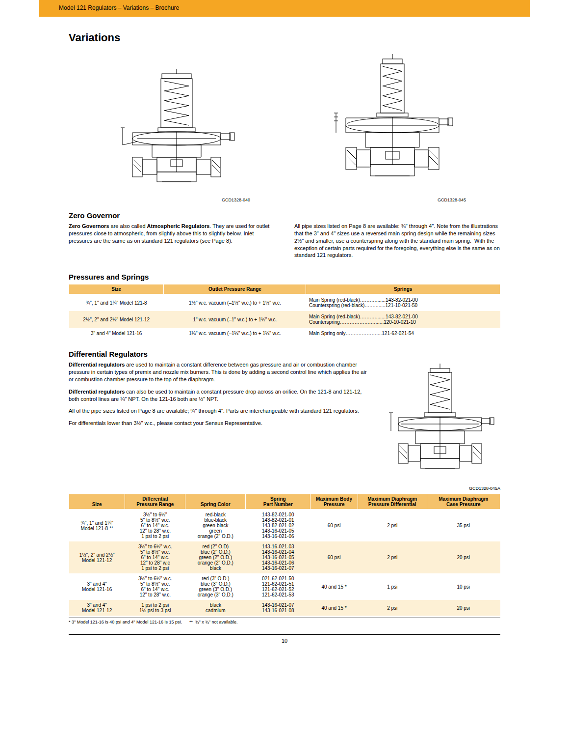Model 121 Regulators – Variations – Brochure
Variations
GCD1328-040
GCD1328-045
Zero Governor
Zero Governors are also called Atmospheric Regulators. They are used for outlet pressures close to atmospheric, from slightly above this to slightly below. Inlet pressures are the same as on standard 121 regulators (see Page 8).
All pipe sizes listed on Page 8 are available: ¾" through 4". Note from the illustrations that the 3" and 4" sizes use a reversed main spring design while the remaining sizes 2½" and smaller, use a counterspring along with the standard main spring. With the exception of certain parts required for the foregoing, everything else is the same as on standard 121 regulators.
Pressures and Springs
| Size | Outlet Pressure Range | Springs |
| --- | --- | --- |
| ¾", 1" and 1¼" Model 121-8 | 1½" w.c. vacuum (–1½" w.c.) to + 1½" w.c. | Main Spring (red-black)…….….......143-82-021-00 Counterspring (red-black)….….......121-10-021-50 |
| 2½", 2" and 2½" Model 121-12 | 1" w.c. vacuum (–1" w.c.) to + 1½" w.c. | Main Spring (red-black)…….….......143-82-021-00 Counterspring……………….…......120-10-021-10 |
| 3" and 4" Model 121-16 | 1¼" w.c. vacuum (–1¼" w.c.) to + 1¼" w.c. | Main Spring only…….…………....121-62-021-54 |
Differential Regulators
Differential regulators are used to maintain a constant difference between gas pressure and air or combustion chamber pressure in certain types of premix and nozzle mix burners. This is done by adding a second control line which applies the air or combustion chamber pressure to the top of the diaphragm.
Differential regulators can also be used to maintain a constant pressure drop across an orifice. On the 121-8 and 121-12, both control lines are ¼" NPT. On the 121-16 both are ½" NPT.
All of the pipe sizes listed on Page 8 are available; ¾" through 4". Parts are interchangeable with standard 121 regulators.
For differentials lower than 3½" w.c., please contact your Sensus Representative.
GCD1328-045A
| Size | Differential Pressure Range | Spring Color | Spring Part Number | Maximum Body Pressure | Maximum Diaphragm Pressure Differential | Maximum Diaphragm Case Pressure |
| --- | --- | --- | --- | --- | --- | --- |
| ¾", 1" and 1¼" Model 121-8 ** | 3½" to 6½" 5" to 8½" w.c. 6" to 14" w.c. 12" to 28" w.c. 1 psi to 2 psi | red-black blue-black green-black green orange (2" O.D.) | 143-82-021-00 143-82-021-01 143-82-021-02 143-16-021-05 143-16-021-06 | 60 psi | 2 psi | 35 psi |
| 1½", 2" and 2½" Model 121-12 | 3½" to 6½" w.c. 5" to 8½" w.c. 6" to 14" w.c. 12" to 28" w.c 1 psi to 2 psi | red (2" O.D) blue (2" O.D.) green (2" O.D.) orange (2" O.D.) black | 143-16-021-03 143-16-021-04 143-16-021-05 143-16-021-06 143-16-021-07 | 60 psi | 2 psi | 20 psi |
| 3" and 4" Model 121-16 | 3½" to 6½" w.c. 5" to 8½" w.c. 6" to 14" w.c. 12" to 28" w.c. | red (3" O.D.) blue (3" O.D.) green (3" O.D.) orange (3" O.D.) | 021-62-021-50 121-62-021-51 121-62-021-52 121-62-021-53 | 40 and 15 * | 1 psi | 10 psi |
| 3" and 4" Model 121-12 | 1 psi to 2 psi 1½ psi to 3 psi | black cadmium | 143-16-021-07 143-16-021-08 | 40 and 15 * | 2 psi | 20 psi |
* 3" Model 121-16 is 40 psi and 4" Model 121-16 is 15 psi. ** ¾" x ¾" not available.
10